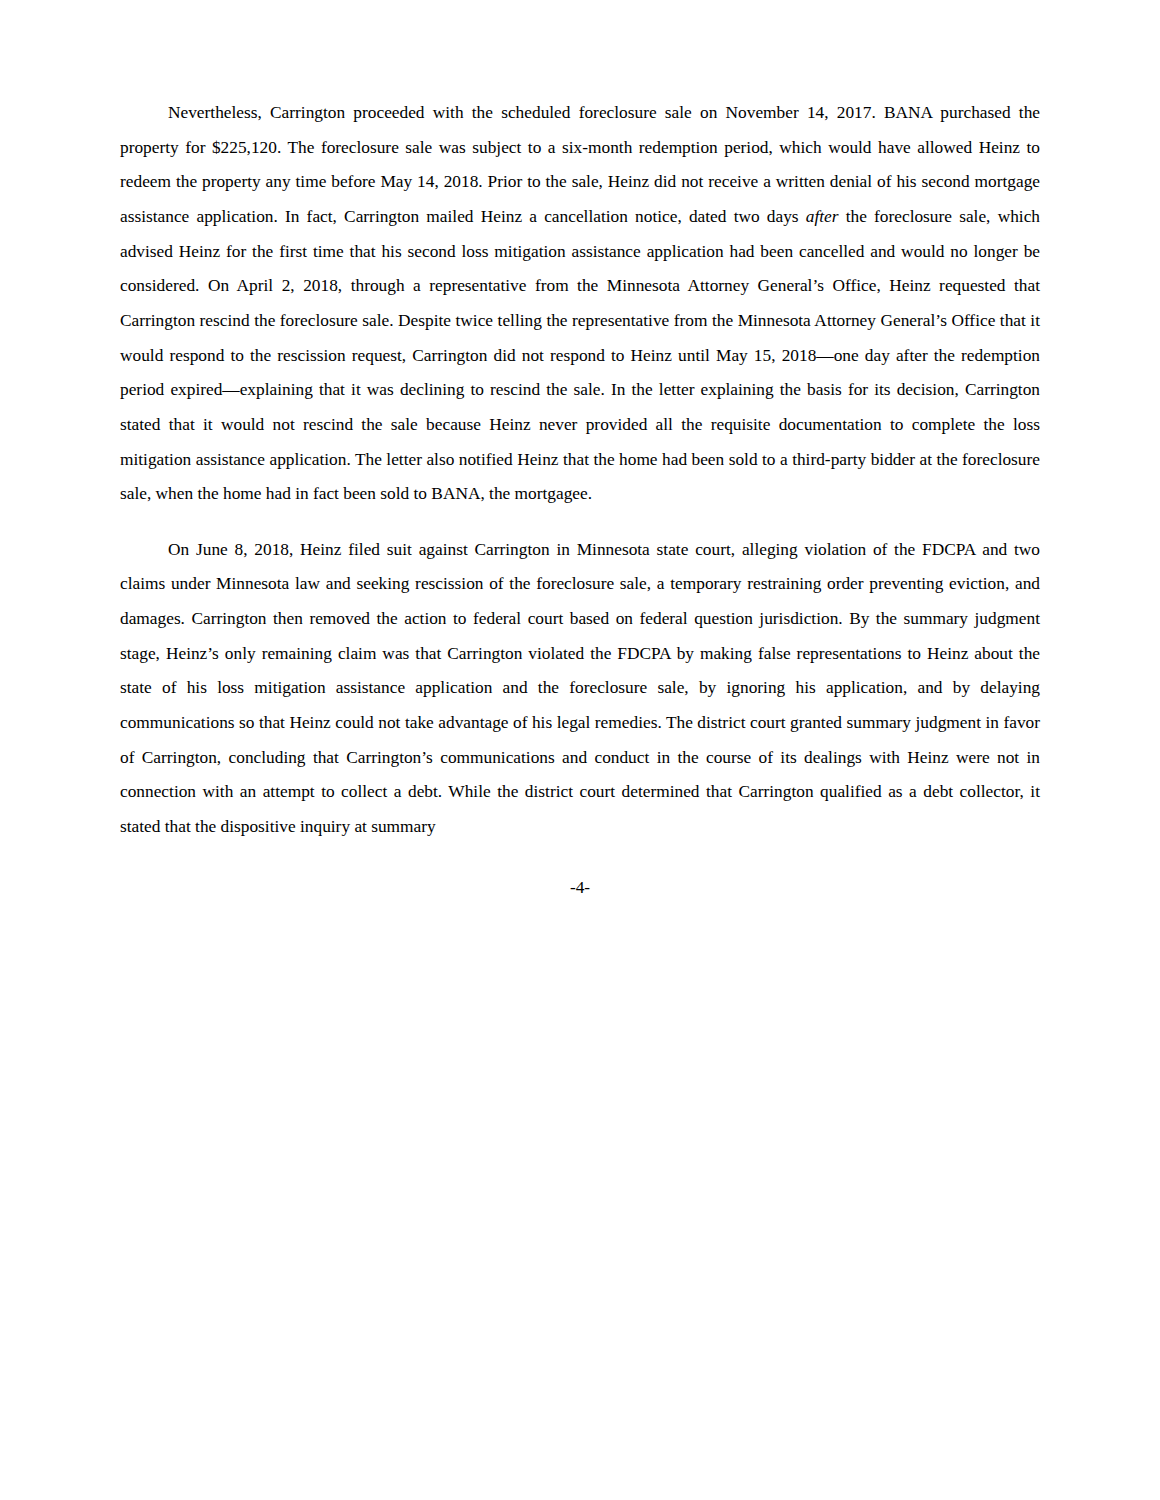Nevertheless, Carrington proceeded with the scheduled foreclosure sale on November 14, 2017. BANA purchased the property for $225,120. The foreclosure sale was subject to a six-month redemption period, which would have allowed Heinz to redeem the property any time before May 14, 2018. Prior to the sale, Heinz did not receive a written denial of his second mortgage assistance application. In fact, Carrington mailed Heinz a cancellation notice, dated two days after the foreclosure sale, which advised Heinz for the first time that his second loss mitigation assistance application had been cancelled and would no longer be considered. On April 2, 2018, through a representative from the Minnesota Attorney General’s Office, Heinz requested that Carrington rescind the foreclosure sale. Despite twice telling the representative from the Minnesota Attorney General’s Office that it would respond to the rescission request, Carrington did not respond to Heinz until May 15, 2018—one day after the redemption period expired—explaining that it was declining to rescind the sale. In the letter explaining the basis for its decision, Carrington stated that it would not rescind the sale because Heinz never provided all the requisite documentation to complete the loss mitigation assistance application. The letter also notified Heinz that the home had been sold to a third-party bidder at the foreclosure sale, when the home had in fact been sold to BANA, the mortgagee.
On June 8, 2018, Heinz filed suit against Carrington in Minnesota state court, alleging violation of the FDCPA and two claims under Minnesota law and seeking rescission of the foreclosure sale, a temporary restraining order preventing eviction, and damages. Carrington then removed the action to federal court based on federal question jurisdiction. By the summary judgment stage, Heinz’s only remaining claim was that Carrington violated the FDCPA by making false representations to Heinz about the state of his loss mitigation assistance application and the foreclosure sale, by ignoring his application, and by delaying communications so that Heinz could not take advantage of his legal remedies. The district court granted summary judgment in favor of Carrington, concluding that Carrington’s communications and conduct in the course of its dealings with Heinz were not in connection with an attempt to collect a debt. While the district court determined that Carrington qualified as a debt collector, it stated that the dispositive inquiry at summary
-4-